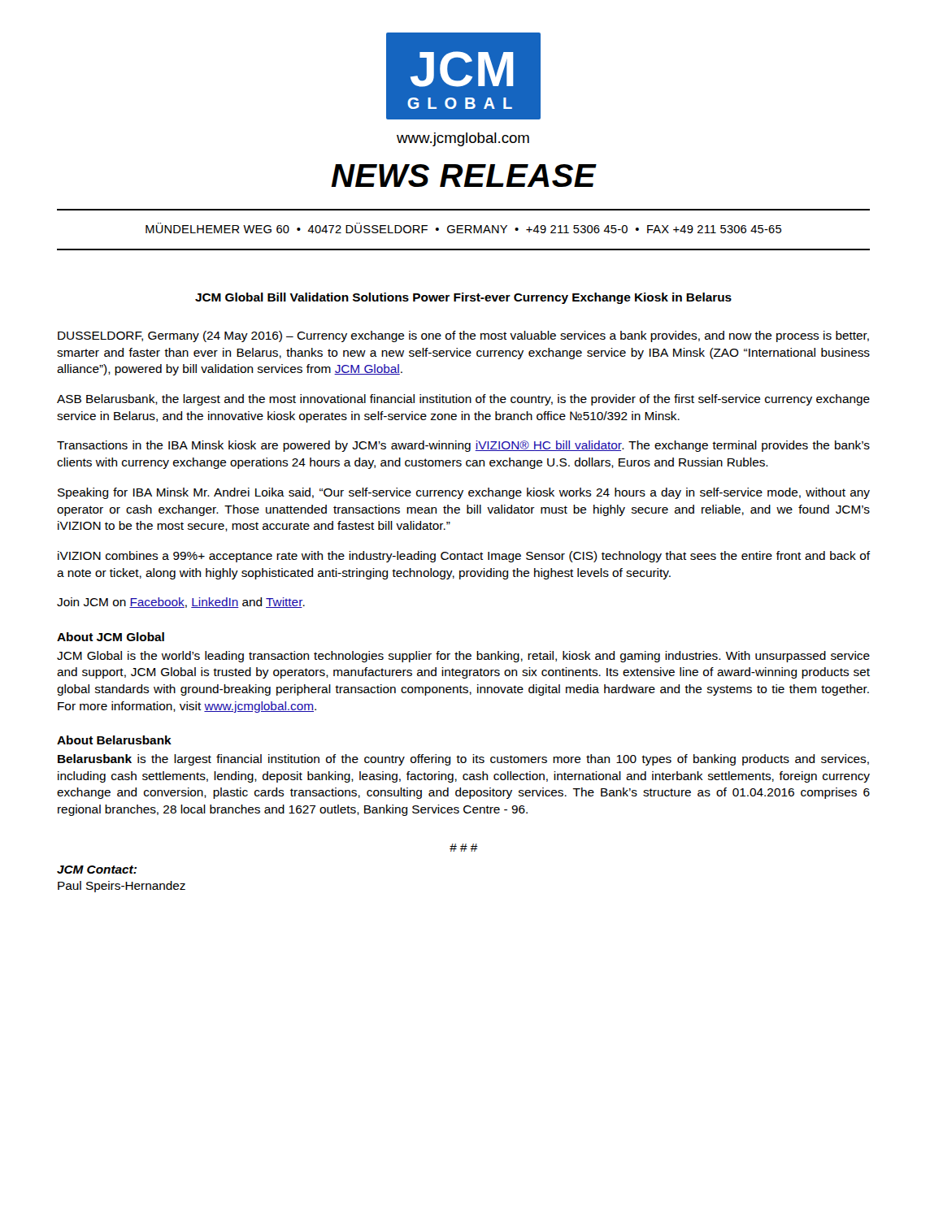JCM GLOBAL
www.jcmglobal.com
NEWS RELEASE
MÜNDELHEMER WEG 60 • 40472 DÜSSELDORF • GERMANY • +49 211 5306 45-0 • FAX +49 211 5306 45-65
JCM Global Bill Validation Solutions Power First-ever Currency Exchange Kiosk in Belarus
DUSSELDORF, Germany (24 May 2016) – Currency exchange is one of the most valuable services a bank provides, and now the process is better, smarter and faster than ever in Belarus, thanks to new a new self-service currency exchange service by IBA Minsk (ZAO “International business alliance”), powered by bill validation services from JCM Global.
ASB Belarusbank, the largest and the most innovational financial institution of the country, is the provider of the first self-service currency exchange service in Belarus, and the innovative kiosk operates in self-service zone in the branch office №510/392 in Minsk.
Transactions in the IBA Minsk kiosk are powered by JCM’s award-winning iVIZION® HC bill validator. The exchange terminal provides the bank’s clients with currency exchange operations 24 hours a day, and customers can exchange U.S. dollars, Euros and Russian Rubles.
Speaking for IBA Minsk Mr. Andrei Loika said, “Our self-service currency exchange kiosk works 24 hours a day in self-service mode, without any operator or cash exchanger. Those unattended transactions mean the bill validator must be highly secure and reliable, and we found JCM’s iVIZION to be the most secure, most accurate and fastest bill validator.”
iVIZION combines a 99%+ acceptance rate with the industry-leading Contact Image Sensor (CIS) technology that sees the entire front and back of a note or ticket, along with highly sophisticated anti-stringing technology, providing the highest levels of security.
Join JCM on Facebook, LinkedIn and Twitter.
About JCM Global
JCM Global is the world’s leading transaction technologies supplier for the banking, retail, kiosk and gaming industries. With unsurpassed service and support, JCM Global is trusted by operators, manufacturers and integrators on six continents. Its extensive line of award-winning products set global standards with ground-breaking peripheral transaction components, innovate digital media hardware and the systems to tie them together. For more information, visit www.jcmglobal.com.
About Belarusbank
Belarusbank is the largest financial institution of the country offering to its customers more than 100 types of banking products and services, including cash settlements, lending, deposit banking, leasing, factoring, cash collection, international and interbank settlements, foreign currency exchange and conversion, plastic cards transactions, consulting and depository services. The Bank’s structure as of 01.04.2016 comprises 6 regional branches, 28 local branches and 1627 outlets, Banking Services Centre - 96.
# # #
JCM Contact:
Paul Speirs-Hernandez